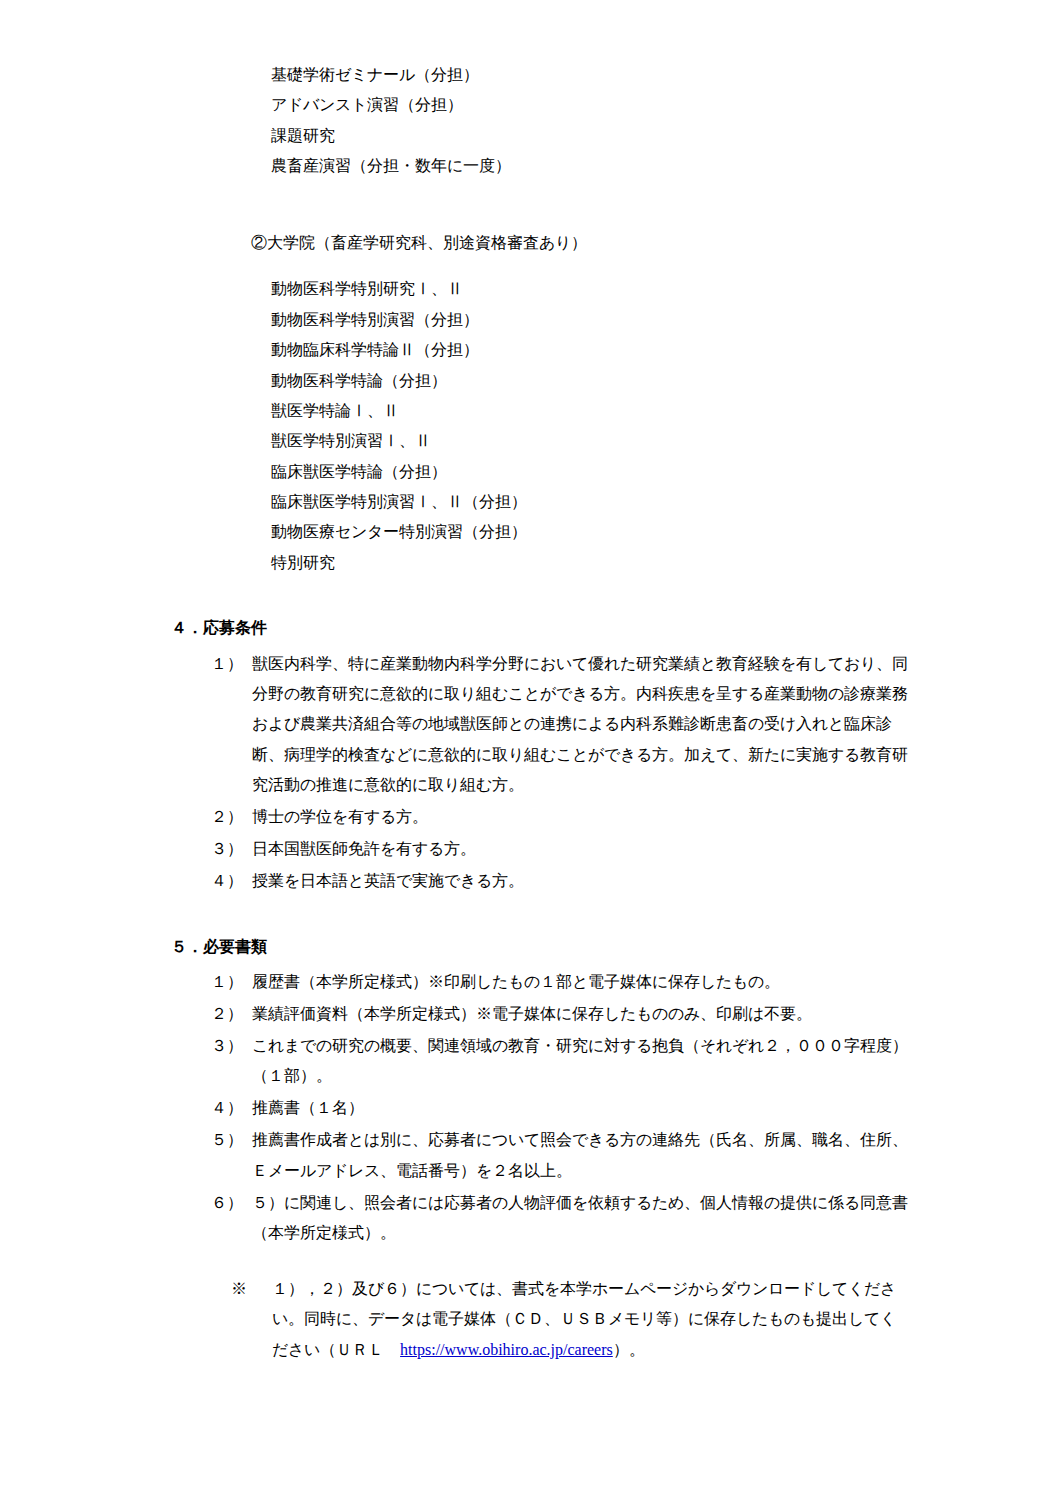基礎学術ゼミナール（分担）
アドバンスト演習（分担）
課題研究
農畜産演習（分担・数年に一度）
②大学院（畜産学研究科、別途資格審査あり）
動物医科学特別研究Ⅰ、Ⅱ
動物医科学特別演習（分担）
動物臨床科学特論Ⅱ（分担）
動物医科学特論（分担）
獣医学特論Ⅰ、Ⅱ
獣医学特別演習Ⅰ、Ⅱ
臨床獣医学特論（分担）
臨床獣医学特別演習Ⅰ、Ⅱ（分担）
動物医療センター特別演習（分担）
特別研究
４．応募条件
１）獣医内科学、特に産業動物内科学分野において優れた研究業績と教育経験を有しており、同分野の教育研究に意欲的に取り組むことができる方。内科疾患を呈する産業動物の診療業務および農業共済組合等の地域獣医師との連携による内科系難診断患畜の受け入れと臨床診断、病理学的検査などに意欲的に取り組むことができる方。加えて、新たに実施する教育研究活動の推進に意欲的に取り組む方。
２）博士の学位を有する方。
３）日本国獣医師免許を有する方。
４）授業を日本語と英語で実施できる方。
５．必要書類
１）履歴書（本学所定様式）※印刷したもの１部と電子媒体に保存したもの。
２）業績評価資料（本学所定様式）※電子媒体に保存したもののみ、印刷は不要。
３）これまでの研究の概要、関連領域の教育・研究に対する抱負（それぞれ２，０００字程度）（１部）。
４）推薦書（１名）
５）推薦書作成者とは別に、応募者について照会できる方の連絡先（氏名、所属、職名、住所、Ｅメールアドレス、電話番号）を２名以上。
６）５）に関連し、照会者には応募者の人物評価を依頼するため、個人情報の提供に係る同意書（本学所定様式）。
※１），２）及び６）については、書式を本学ホームページからダウンロードしてください。同時に、データは電子媒体（ＣＤ、ＵＳＢメモリ等）に保存したものも提出してください（ＵＲＬ　https://www.obihiro.ac.jp/careers）。